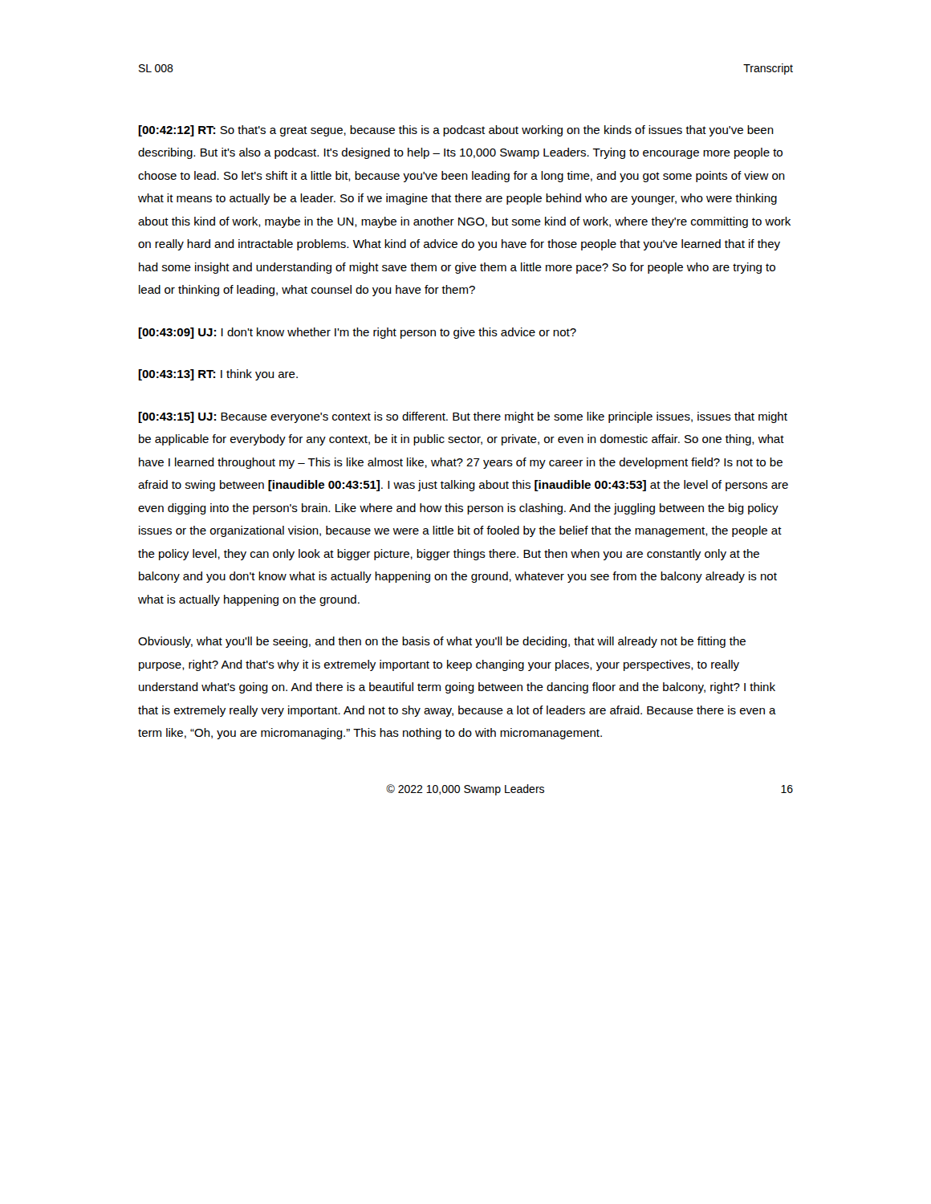SL 008 Transcript
[00:42:12] RT: So that's a great segue, because this is a podcast about working on the kinds of issues that you've been describing. But it's also a podcast. It's designed to help – Its 10,000 Swamp Leaders. Trying to encourage more people to choose to lead. So let's shift it a little bit, because you've been leading for a long time, and you got some points of view on what it means to actually be a leader. So if we imagine that there are people behind who are younger, who were thinking about this kind of work, maybe in the UN, maybe in another NGO, but some kind of work, where they're committing to work on really hard and intractable problems. What kind of advice do you have for those people that you've learned that if they had some insight and understanding of might save them or give them a little more pace? So for people who are trying to lead or thinking of leading, what counsel do you have for them?
[00:43:09] UJ: I don't know whether I'm the right person to give this advice or not?
[00:43:13] RT: I think you are.
[00:43:15] UJ: Because everyone's context is so different. But there might be some like principle issues, issues that might be applicable for everybody for any context, be it in public sector, or private, or even in domestic affair. So one thing, what have I learned throughout my – This is like almost like, what? 27 years of my career in the development field? Is not to be afraid to swing between [inaudible 00:43:51]. I was just talking about this [inaudible 00:43:53] at the level of persons are even digging into the person's brain. Like where and how this person is clashing. And the juggling between the big policy issues or the organizational vision, because we were a little bit of fooled by the belief that the management, the people at the policy level, they can only look at bigger picture, bigger things there. But then when you are constantly only at the balcony and you don't know what is actually happening on the ground, whatever you see from the balcony already is not what is actually happening on the ground.
Obviously, what you'll be seeing, and then on the basis of what you'll be deciding, that will already not be fitting the purpose, right? And that's why it is extremely important to keep changing your places, your perspectives, to really understand what's going on. And there is a beautiful term going between the dancing floor and the balcony, right? I think that is extremely really very important. And not to shy away, because a lot of leaders are afraid. Because there is even a term like, “Oh, you are micromanaging.” This has nothing to do with micromanagement.
© 2022 10,000 Swamp Leaders 16